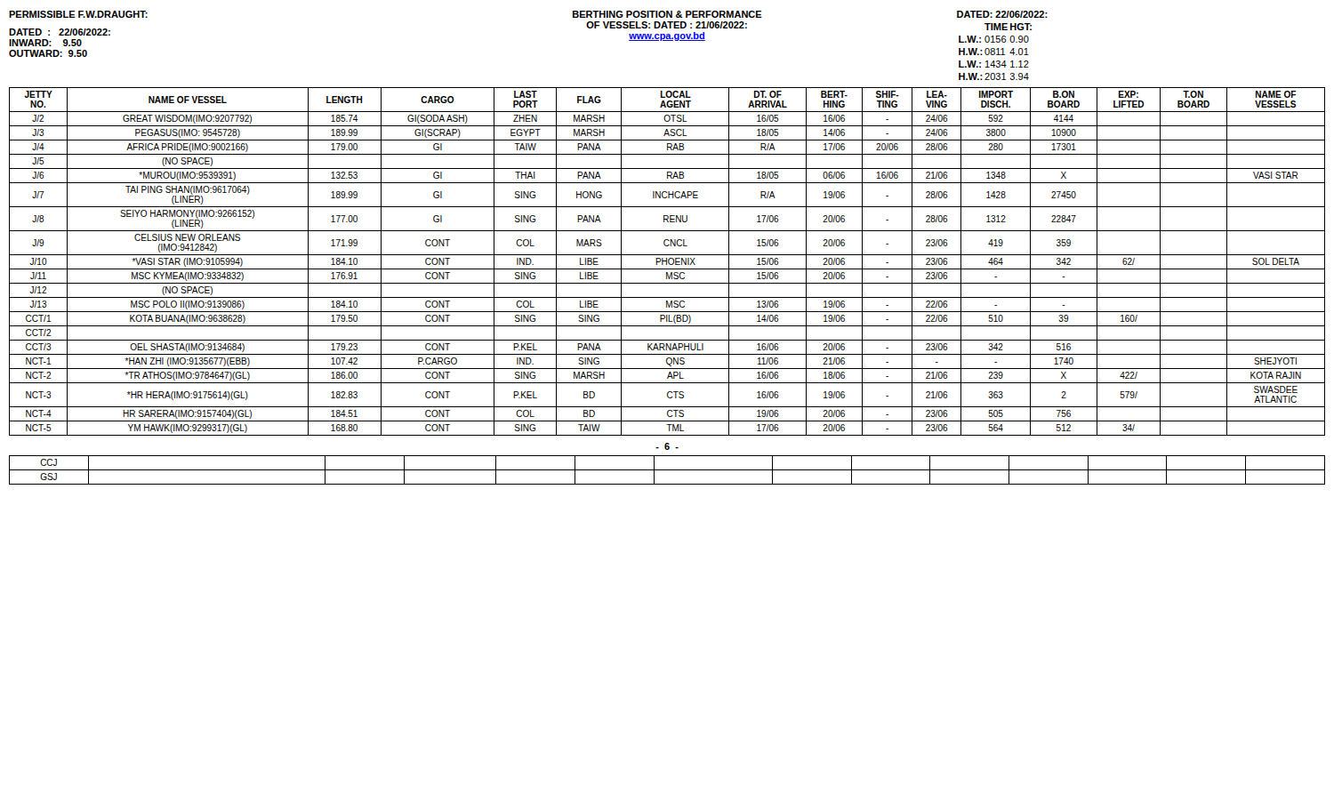| PERMISSIBLE F.W.DRAUGHT: DATED : 22/06/2022: INWARD: 9.50 OUTWARD: 9.50 | BERTHING POSITION & PERFORMANCE OF VESSELS: DATED : 21/06/2022: www.cpa.gov.bd | DATED: 22/06/2022: / / TIME / HGT: / / L.W.: / 0156 / 0.90 / / H.W.: / 0811 / 4.01 / / L.W.: / 1434 / 1.12 / / H.W.: / 2031 / 3.94 / |
| JETTY NO. | NAME OF VESSEL | LENGTH | CARGO | LAST PORT | FLAG | LOCAL AGENT | DT. OF ARRIVAL | BERT- HING | SHIF- TING | LEA- VING | IMPORT DISCH. | B.ON BOARD | EXP: LIFTED | T.ON BOARD | NAME OF VESSELS |
| --- | --- | --- | --- | --- | --- | --- | --- | --- | --- | --- | --- | --- | --- | --- | --- |
| J/2 | GREAT WISDOM(IMO:9207792) | 185.74 | GI(SODA ASH) | ZHEN | MARSH | OTSL | 16/05 | 16/06 | - | 24/06 | 592 | 4144 | | | |
| J/3 | PEGASUS(IMO: 9545728) | 189.99 | GI(SCRAP) | EGYPT | MARSH | ASCL | 18/05 | 14/06 | - | 24/06 | 3800 | 10900 | | | |
| J/4 | AFRICA PRIDE(IMO:9002166) | 179.00 | GI | TAIW | PANA | RAB | R/A | 17/06 | 20/06 | 28/06 | 280 | 17301 | | | |
| J/5 | (NO SPACE) | | | | | | | | | | | | | | |
| J/6 | *MUROU(IMO:9539391) | 132.53 | GI | THAI | PANA | RAB | 18/05 | 06/06 | 16/06 | 21/06 | 1348 | X | | | VASI STAR |
| J/7 | TAI PING SHAN(IMO:9617064) (LINER) | 189.99 | GI | SING | HONG | INCHCAPE | R/A | 19/06 | - | 28/06 | 1428 | 27450 | | | |
| J/8 | SEIYO HARMONY(IMO:9266152) (LINER) | 177.00 | GI | SING | PANA | RENU | 17/06 | 20/06 | - | 28/06 | 1312 | 22847 | | | |
| J/9 | CELSIUS NEW ORLEANS (IMO:9412842) | 171.99 | CONT | COL | MARS | CNCL | 15/06 | 20/06 | - | 23/06 | 419 | 359 | | | |
| J/10 | *VASI STAR (IMO:9105994) | 184.10 | CONT | IND. | LIBE | PHOENIX | 15/06 | 20/06 | - | 23/06 | 464 | 342 | 62/ | | SOL DELTA |
| J/11 | MSC KYMEA(IMO:9334832) | 176.91 | CONT | SING | LIBE | MSC | 15/06 | 20/06 | - | 23/06 | - | - | | | |
| J/12 | (NO SPACE) | | | | | | | | | | | | | | |
| J/13 | MSC POLO II(IMO:9139086) | 184.10 | CONT | COL | LIBE | MSC | 13/06 | 19/06 | - | 22/06 | - | - | | | |
| CCT/1 | KOTA BUANA(IMO:9638628) | 179.50 | CONT | SING | SING | PIL(BD) | 14/06 | 19/06 | - | 22/06 | 510 | 39 | 160/ | | |
| CCT/2 | | | | | | | | | | | | | | | |
| CCT/3 | OEL SHASTA(IMO:9134684) | 179.23 | CONT | P.KEL | PANA | KARNAPHULI | 16/06 | 20/06 | - | 23/06 | 342 | 516 | | | |
| NCT-1 | *HAN ZHI (IMO:9135677)(EBB) | 107.42 | P.CARGO | IND. | SING | QNS | 11/06 | 21/06 | - | - | - | 1740 | | | SHEJYOTI |
| NCT-2 | *TR ATHOS(IMO:9784647)(GL) | 186.00 | CONT | SING | MARSH | APL | 16/06 | 18/06 | - | 21/06 | 239 | X | 422/ | | KOTA RAJIN |
| NCT-3 | *HR HERA(IMO:9175614)(GL) | 182.83 | CONT | P.KEL | BD | CTS | 16/06 | 19/06 | - | 21/06 | 363 | 2 | 579/ | | SWASDEE ATLANTIC |
| NCT-4 | HR SARERA(IMO:9157404)(GL) | 184.51 | CONT | COL | BD | CTS | 19/06 | 20/06 | - | 23/06 | 505 | 756 | | | |
| NCT-5 | YM HAWK(IMO:9299317)(GL) | 168.80 | CONT | SING | TAIW | TML | 17/06 | 20/06 | - | 23/06 | 564 | 512 | 34/ | | |
- 6 -
| CCJ | | | | | | | | | | | | | |
| GSJ | | | | | | | | | | | | | |